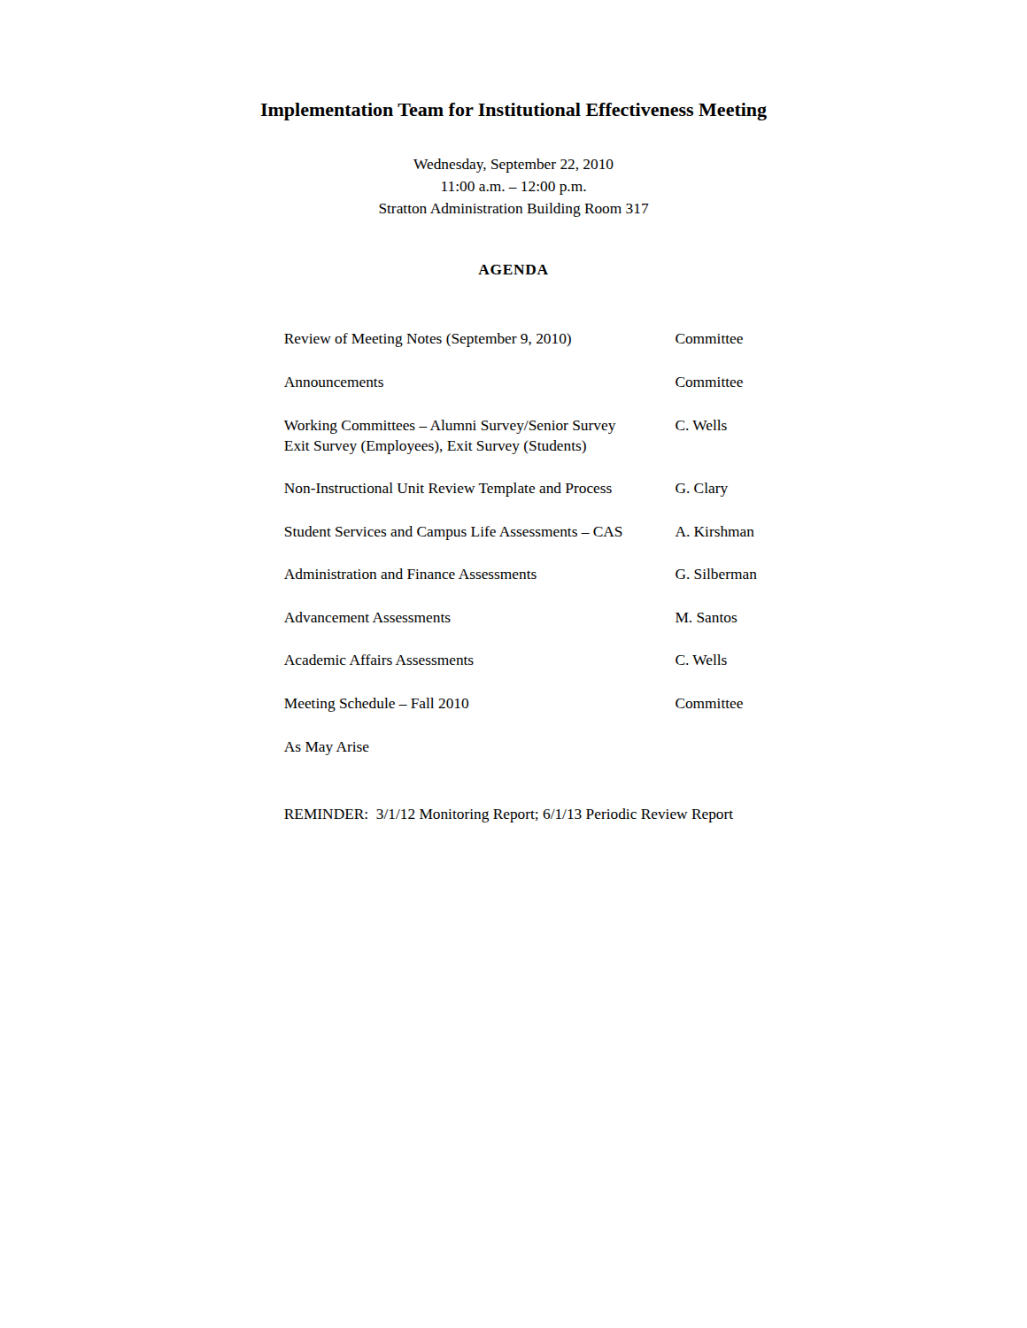Implementation Team for Institutional Effectiveness Meeting
Wednesday, September 22, 2010
11:00 a.m. – 12:00 p.m.
Stratton Administration Building Room 317
AGENDA
| Review of Meeting Notes (September 9, 2010) | Committee |
| Announcements | Committee |
| Working Committees – Alumni Survey/Senior Survey Exit Survey (Employees), Exit Survey (Students) | C. Wells |
| Non-Instructional Unit Review Template and Process | G. Clary |
| Student Services and Campus Life Assessments – CAS | A. Kirshman |
| Administration and Finance Assessments | G. Silberman |
| Advancement Assessments | M. Santos |
| Academic Affairs Assessments | C. Wells |
| Meeting Schedule – Fall 2010 | Committee |
| As May Arise | |
REMINDER: 3/1/12 Monitoring Report; 6/1/13 Periodic Review Report